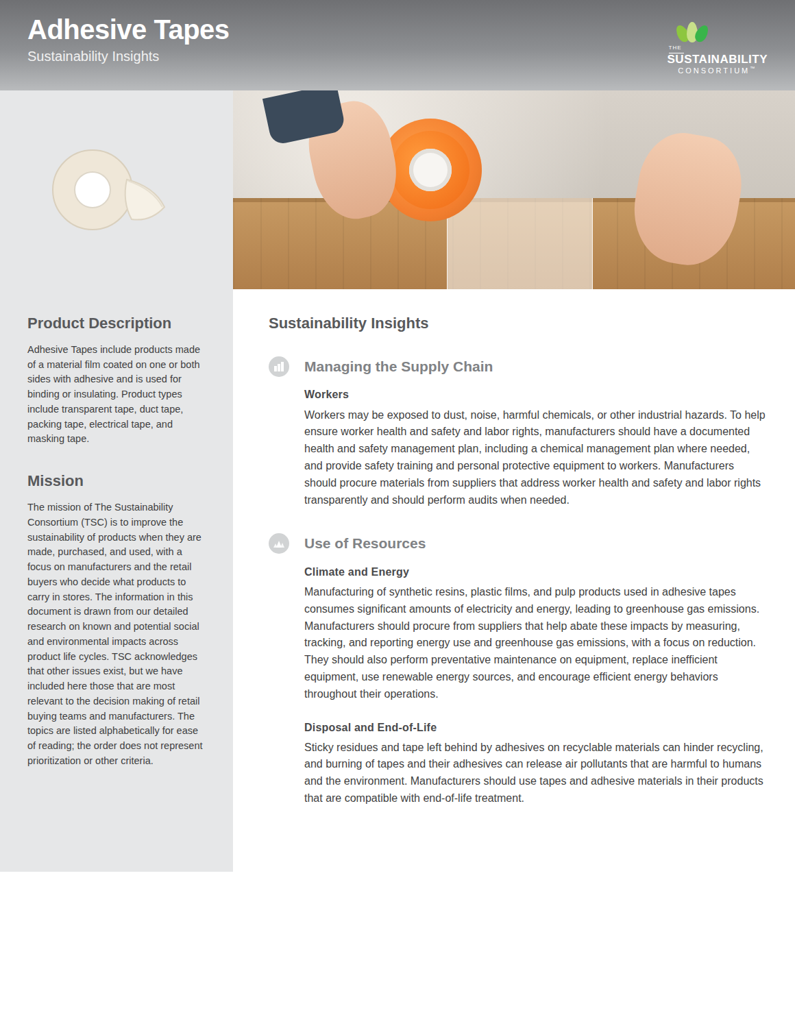Adhesive Tapes
Sustainability Insights
THE
SUSTAINABILITY
CONSORTIUM™
Product Description
Adhesive Tapes include products made of a material film coated on one or both sides with adhesive and is used for binding or insulating. Product types include transparent tape, duct tape, packing tape, electrical tape, and masking tape.
Mission
The mission of The Sustainability Consortium (TSC) is to improve the sustainability of products when they are made, purchased, and used, with a focus on manufacturers and the retail buyers who decide what products to carry in stores. The information in this document is drawn from our detailed research on known and potential social and environmental impacts across product life cycles. TSC acknowledges that other issues exist, but we have included here those that are most relevant to the decision making of retail buying teams and manufacturers. The topics are listed alphabetically for ease of reading; the order does not represent prioritization or other criteria.
Sustainability Insights
Managing the Supply Chain
Workers
Workers may be exposed to dust, noise, harmful chemicals, or other industrial hazards. To help ensure worker health and safety and labor rights, manufacturers should have a documented health and safety management plan, including a chemical management plan where needed, and provide safety training and personal protective equipment to workers. Manufacturers should procure materials from suppliers that address worker health and safety and labor rights transparently and should perform audits when needed.
Use of Resources
Climate and Energy
Manufacturing of synthetic resins, plastic films, and pulp products used in adhesive tapes consumes significant amounts of electricity and energy, leading to greenhouse gas emissions. Manufacturers should procure from suppliers that help abate these impacts by measuring, tracking, and reporting energy use and greenhouse gas emissions, with a focus on reduction. They should also perform preventative maintenance on equipment, replace inefficient equipment, use renewable energy sources, and encourage efficient energy behaviors throughout their operations.
Disposal and End-of-Life
Sticky residues and tape left behind by adhesives on recyclable materials can hinder recycling, and burning of tapes and their adhesives can release air pollutants that are harmful to humans and the environment. Manufacturers should use tapes and adhesive materials in their products that are compatible with end-of-life treatment.